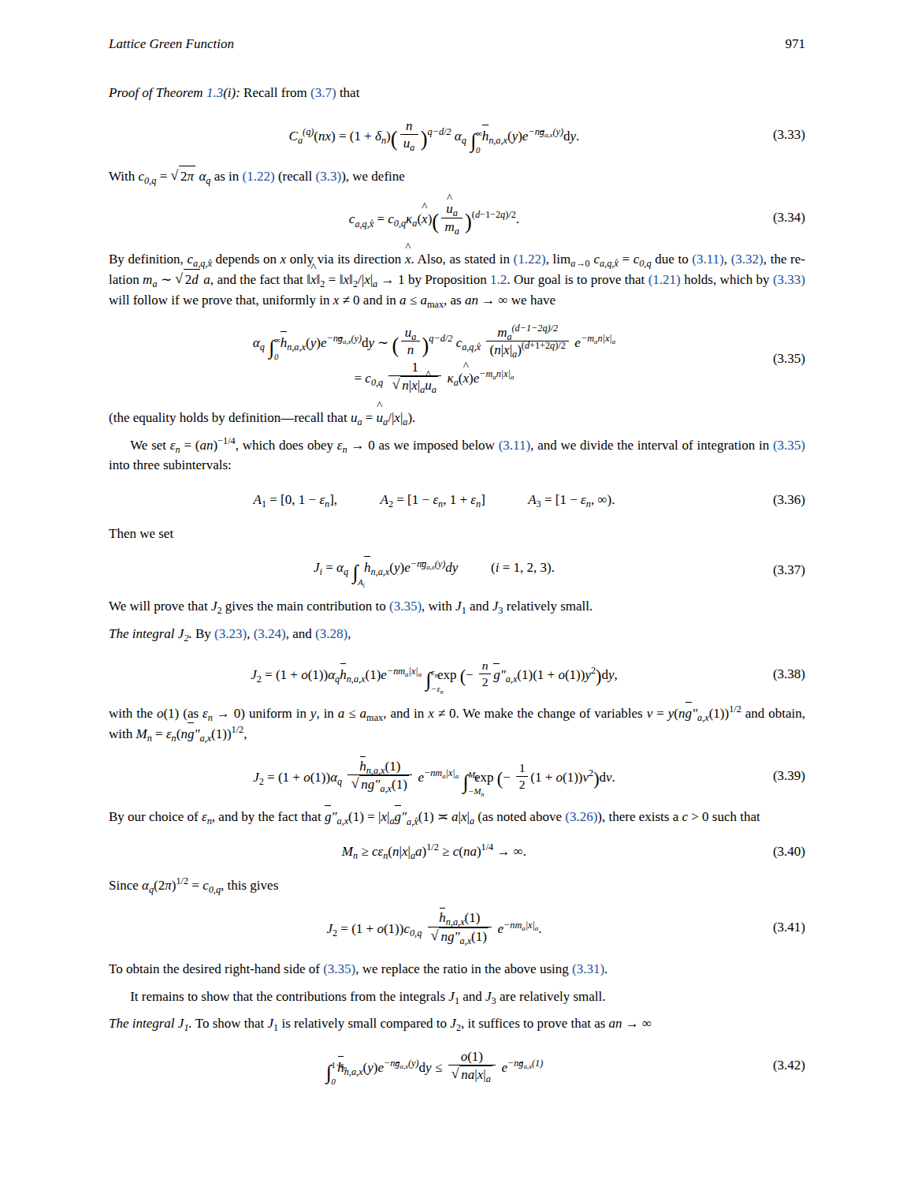Lattice Green Function 971
Proof of Theorem 1.3(i): Recall from (3.7) that
Ca(q)(nx) = (1 + δn)(nua)q−d/2 αq ∫∞0 hn,a,x(y)e−nga,x(y) dy.
(3.33)
With c0,q = 2π αq as in (1.22) (recall (3.3)), we define
ca,q,x = c0,qκa(x)(ua ma)(d−1−2q)/2.
(3.34)
By definition, ca,q,x depends on x only via its direction x. Also, as stated in (1.22), lima→0 ca,q,x = c0,q due to (3.11), (3.32), the relation ma ∼ 2d a, and the fact that ‖x‖2 = ‖x‖2/|x|a → 1 by Proposition 1.2. Our goal is to prove that (1.21) holds, which by (3.33) will follow if we prove that, uniformly in x ≠ 0 and in a ≤ amax, as an → ∞ we have
αq ∫∞0 hn,a,x(y)e−nga,x(y) dy ∼ (ua n)q−d/2 ca,q,x ma(d−1−2q)/2(n|x|a)(d+1+2q)/2 e−man|x|a = c0,q 1 n|x|aua κa(x)e−man|x|a
(3.35)
(the equality holds by definition—recall that ua = ua/|x|a).
We set εn = (an)−1/4, which does obey εn → 0 as we imposed below (3.11), and we divide the interval of integration in (3.35) into three subintervals:
A1 = [0, 1 − εn], A2 = [1 − εn, 1 + εn] A3 = [1 − εn, ∞).
(3.36)
Then we set
Ji = αq ∫Ai hn,a,x(y)e−nga,x(y) dy (i = 1, 2, 3).
(3.37)
We will prove that J2 gives the main contribution to (3.35), with J1 and J3 relatively small.
The integral J2. By (3.23), (3.24), and (3.28),
J2 = (1 + o(1))αq hn,a,x(1)e−nma|x|a ∫εn−εn exp (− n 2 g″a,x(1)(1 + o(1))y2) dy,
(3.38)
with the o(1) (as εn → 0) uniform in y, in a ≤ amax, and in x ≠ 0. We make the change of variables v = y(ng″a,x(1))1/2 and obtain, with Mn = εn(ng″a,x(1))1/2,
J2 = (1 + o(1))αq hn,a,x(1) ng″a,x(1) e−nma|x|a ∫Mn−Mn exp (− 12(1 + o(1))v2) dv.
(3.39)
By our choice of εn, and by the fact that g″a,x(1) = |x|ag″a,x(1) ≍ a|x|a (as noted above (3.26)), there exists a c > 0 such that
Mn ≥ cεn(n|x|aa)1/2 ≥ c(na)1/4 → ∞.
(3.40)
Since αq(2π)1/2 = c0,q, this gives
J2 = (1 + o(1))c0,q hn,a,x(1) ng″a,x(1) e−nma|x|a.
(3.41)
To obtain the desired right-hand side of (3.35), we replace the ratio in the above using (3.31).
It remains to show that the contributions from the integrals J1 and J3 are relatively small.
The integral J1. To show that J1 is relatively small compared to J2, it suffices to prove that as an → ∞
∫1−εn 0 hn,a,x(y)e−nga,x(y) dy ≤ o(1) na|x|a e−nga,x(1)
(3.42)